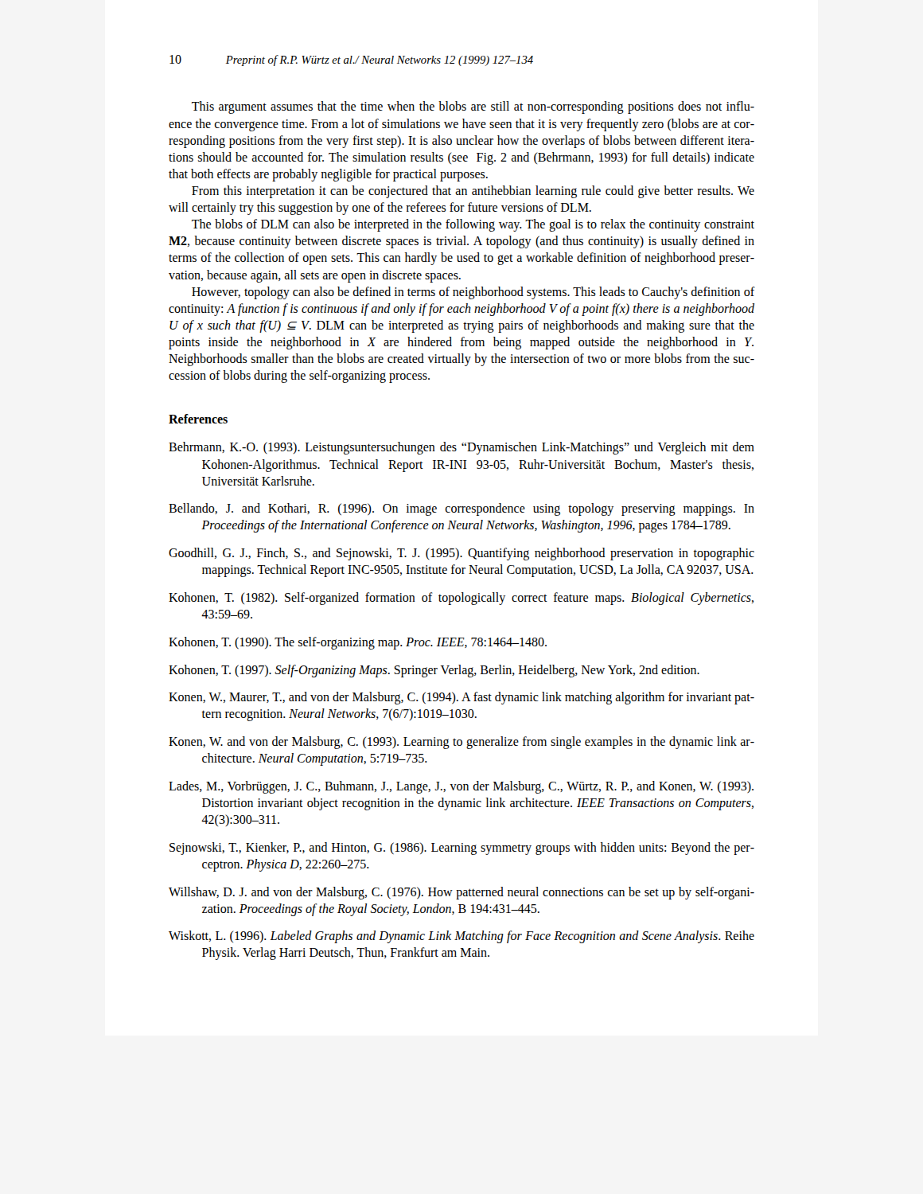10 Preprint of R.P. Würtz et al./ Neural Networks 12 (1999) 127–134
This argument assumes that the time when the blobs are still at non-corresponding positions does not influence the convergence time. From a lot of simulations we have seen that it is very frequently zero (blobs are at corresponding positions from the very first step). It is also unclear how the overlaps of blobs between different iterations should be accounted for. The simulation results (see Fig. 2 and (Behrmann, 1993) for full details) indicate that both effects are probably negligible for practical purposes.
From this interpretation it can be conjectured that an antihebbian learning rule could give better results. We will certainly try this suggestion by one of the referees for future versions of DLM.
The blobs of DLM can also be interpreted in the following way. The goal is to relax the continuity constraint M2, because continuity between discrete spaces is trivial. A topology (and thus continuity) is usually defined in terms of the collection of open sets. This can hardly be used to get a workable definition of neighborhood preservation, because again, all sets are open in discrete spaces.
However, topology can also be defined in terms of neighborhood systems. This leads to Cauchy's definition of continuity: A function f is continuous if and only if for each neighborhood V of a point f(x) there is a neighborhood U of x such that f(U) ⊆ V. DLM can be interpreted as trying pairs of neighborhoods and making sure that the points inside the neighborhood in X are hindered from being mapped outside the neighborhood in Y. Neighborhoods smaller than the blobs are created virtually by the intersection of two or more blobs from the succession of blobs during the self-organizing process.
References
Behrmann, K.-O. (1993). Leistungsuntersuchungen des “Dynamischen Link-Matchings” und Vergleich mit dem Kohonen-Algorithmus. Technical Report IR-INI 93-05, Ruhr-Universität Bochum, Master's thesis, Universität Karlsruhe.
Bellando, J. and Kothari, R. (1996). On image correspondence using topology preserving mappings. In Proceedings of the International Conference on Neural Networks, Washington, 1996, pages 1784–1789.
Goodhill, G. J., Finch, S., and Sejnowski, T. J. (1995). Quantifying neighborhood preservation in topographic mappings. Technical Report INC-9505, Institute for Neural Computation, UCSD, La Jolla, CA 92037, USA.
Kohonen, T. (1982). Self-organized formation of topologically correct feature maps. Biological Cybernetics, 43:59–69.
Kohonen, T. (1990). The self-organizing map. Proc. IEEE, 78:1464–1480.
Kohonen, T. (1997). Self-Organizing Maps. Springer Verlag, Berlin, Heidelberg, New York, 2nd edition.
Konen, W., Maurer, T., and von der Malsburg, C. (1994). A fast dynamic link matching algorithm for invariant pattern recognition. Neural Networks, 7(6/7):1019–1030.
Konen, W. and von der Malsburg, C. (1993). Learning to generalize from single examples in the dynamic link architecture. Neural Computation, 5:719–735.
Lades, M., Vorbrüggen, J. C., Buhmann, J., Lange, J., von der Malsburg, C., Würtz, R. P., and Konen, W. (1993). Distortion invariant object recognition in the dynamic link architecture. IEEE Transactions on Computers, 42(3):300–311.
Sejnowski, T., Kienker, P., and Hinton, G. (1986). Learning symmetry groups with hidden units: Beyond the perceptron. Physica D, 22:260–275.
Willshaw, D. J. and von der Malsburg, C. (1976). How patterned neural connections can be set up by self-organization. Proceedings of the Royal Society, London, B 194:431–445.
Wiskott, L. (1996). Labeled Graphs and Dynamic Link Matching for Face Recognition and Scene Analysis. Reihe Physik. Verlag Harri Deutsch, Thun, Frankfurt am Main.